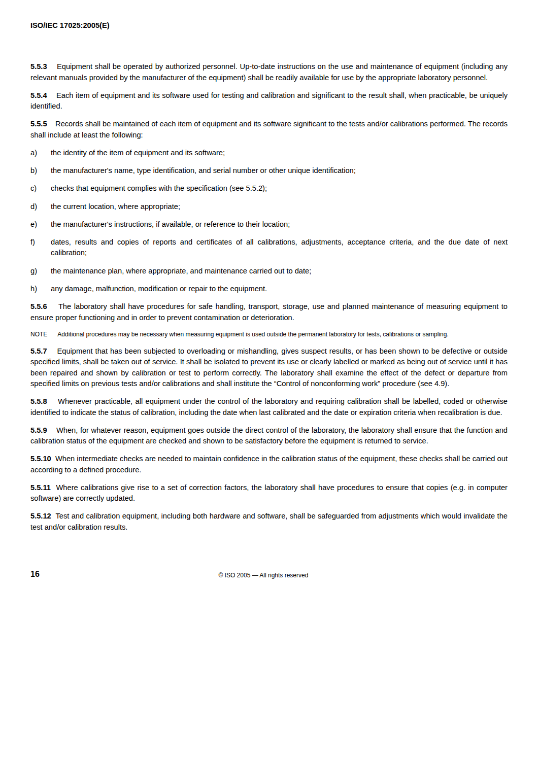ISO/IEC 17025:2005(E)
5.5.3 Equipment shall be operated by authorized personnel. Up-to-date instructions on the use and maintenance of equipment (including any relevant manuals provided by the manufacturer of the equipment) shall be readily available for use by the appropriate laboratory personnel.
5.5.4 Each item of equipment and its software used for testing and calibration and significant to the result shall, when practicable, be uniquely identified.
5.5.5 Records shall be maintained of each item of equipment and its software significant to the tests and/or calibrations performed. The records shall include at least the following:
a) the identity of the item of equipment and its software;
b) the manufacturer's name, type identification, and serial number or other unique identification;
c) checks that equipment complies with the specification (see 5.5.2);
d) the current location, where appropriate;
e) the manufacturer's instructions, if available, or reference to their location;
f) dates, results and copies of reports and certificates of all calibrations, adjustments, acceptance criteria, and the due date of next calibration;
g) the maintenance plan, where appropriate, and maintenance carried out to date;
h) any damage, malfunction, modification or repair to the equipment.
5.5.6 The laboratory shall have procedures for safe handling, transport, storage, use and planned maintenance of measuring equipment to ensure proper functioning and in order to prevent contamination or deterioration.
NOTEAdditional procedures may be necessary when measuring equipment is used outside the permanent laboratory for tests, calibrations or sampling.
5.5.7 Equipment that has been subjected to overloading or mishandling, gives suspect results, or has been shown to be defective or outside specified limits, shall be taken out of service. It shall be isolated to prevent its use or clearly labelled or marked as being out of service until it has been repaired and shown by calibration or test to perform correctly. The laboratory shall examine the effect of the defect or departure from specified limits on previous tests and/or calibrations and shall institute the “Control of nonconforming work” procedure (see 4.9).
5.5.8 Whenever practicable, all equipment under the control of the laboratory and requiring calibration shall be labelled, coded or otherwise identified to indicate the status of calibration, including the date when last calibrated and the date or expiration criteria when recalibration is due.
5.5.9 When, for whatever reason, equipment goes outside the direct control of the laboratory, the laboratory shall ensure that the function and calibration status of the equipment are checked and shown to be satisfactory before the equipment is returned to service.
5.5.10 When intermediate checks are needed to maintain confidence in the calibration status of the equipment, these checks shall be carried out according to a defined procedure.
5.5.11 Where calibrations give rise to a set of correction factors, the laboratory shall have procedures to ensure that copies (e.g. in computer software) are correctly updated.
5.5.12 Test and calibration equipment, including both hardware and software, shall be safeguarded from adjustments which would invalidate the test and/or calibration results.
16 © ISO 2005 — All rights reserved